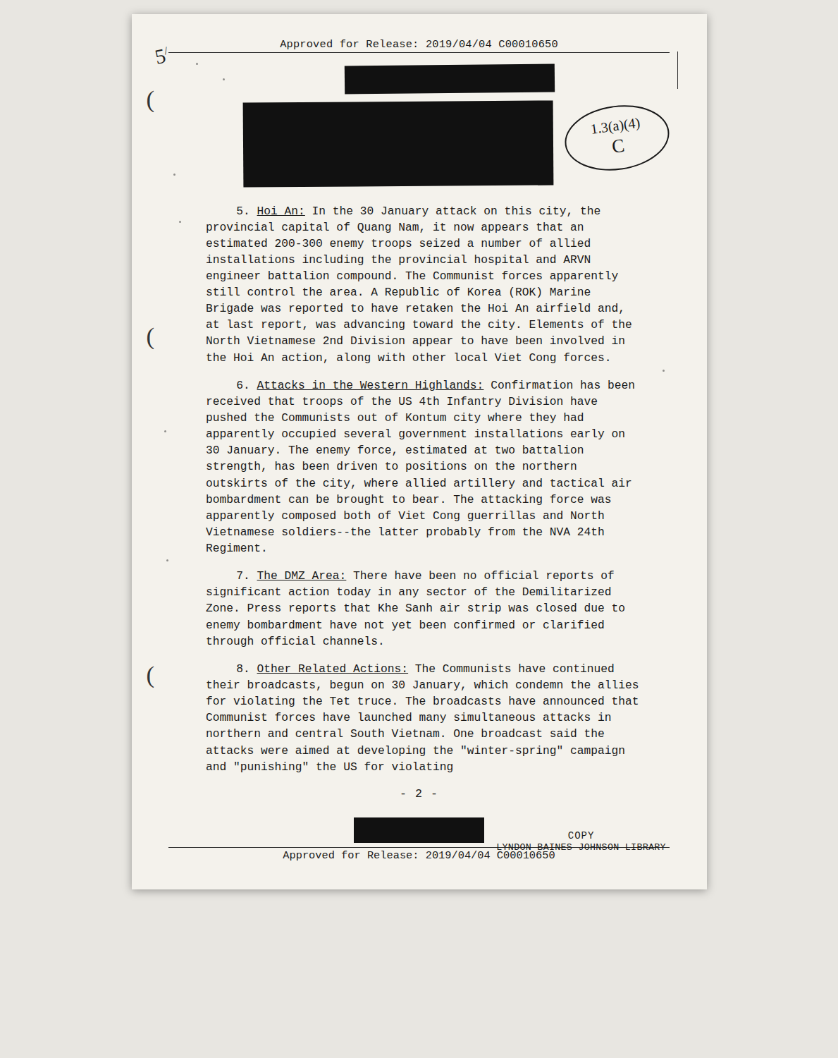Approved for Release: 2019/04/04 C00010650
5/
( ( (
1.3(a)(4) C
5. Hoi An: In the 30 January attack on this city, the provincial capital of Quang Nam, it now appears that an estimated 200-300 enemy troops seized a number of allied installations including the provincial hospital and ARVN engineer battalion compound. The Communist forces apparently still control the area. A Republic of Korea (ROK) Marine Brigade was reported to have retaken the Hoi An airfield and, at last report, was advancing toward the city. Elements of the North Vietnamese 2nd Division appear to have been involved in the Hoi An action, along with other local Viet Cong forces.
6. Attacks in the Western Highlands: Confirmation has been received that troops of the US 4th Infantry Division have pushed the Communists out of Kontum city where they had apparently occupied several government installations early on 30 January. The enemy force, estimated at two battalion strength, has been driven to positions on the northern outskirts of the city, where allied artillery and tactical air bombardment can be brought to bear. The attacking force was apparently composed both of Viet Cong guerrillas and North Vietnamese soldiers--the latter probably from the NVA 24th Regiment.
7. The DMZ Area: There have been no official reports of significant action today in any sector of the Demilitarized Zone. Press reports that Khe Sanh air strip was closed due to enemy bombardment have not yet been confirmed or clarified through official channels.
8. Other Related Actions: The Communists have continued their broadcasts, begun on 30 January, which condemn the allies for violating the Tet truce. The broadcasts have announced that Communist forces have launched many simultaneous attacks in northern and central South Vietnam. One broadcast said the attacks were aimed at developing the "winter-spring" campaign and "punishing" the US for violating
- 2 -
COPY
LYNDON BAINES JOHNSON LIBRARY
Approved for Release: 2019/04/04 C00010650